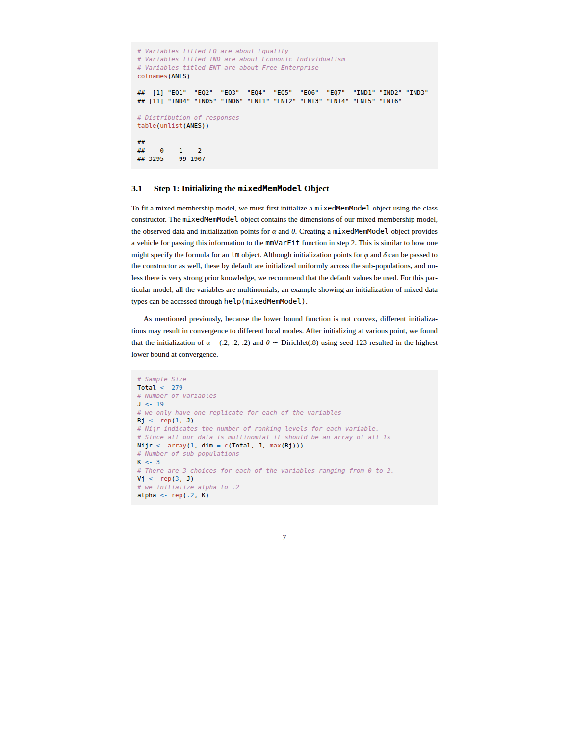# Variables titled EQ are about Equality
# Variables titled IND are about Econonic Individualism
# Variables titled ENT are about Free Enterprise
colnames(ANES)

##  [1] "EQ1"  "EQ2"  "EQ3"  "EQ4"  "EQ5"  "EQ6"  "EQ7"  "IND1" "IND2" "IND3"
## [11] "IND4" "IND5" "IND6" "ENT1" "ENT2" "ENT3" "ENT4" "ENT5" "ENT6"

# Distribution of responses
table(unlist(ANES))

##
##    0    1    2
## 3295    99 1907
3.1 Step 1: Initializing the mixedMemModel Object
To fit a mixed membership model, we must first initialize a mixedMemModel object using the class constructor. The mixedMemModel object contains the dimensions of our mixed membership model, the observed data and initialization points for α and θ. Creating a mixedMemModel object provides a vehicle for passing this information to the mmVarFit function in step 2. This is similar to how one might specify the formula for an lm object. Although initialization points for φ and δ can be passed to the constructor as well, these by default are initialized uniformly across the sub-populations, and unless there is very strong prior knowledge, we recommend that the default values be used. For this particular model, all the variables are multinomials; an example showing an initialization of mixed data types can be accessed through help(mixedMemModel).
As mentioned previously, because the lower bound function is not convex, different initializations may result in convergence to different local modes. After initializing at various point, we found that the initialization of α = (.2, .2, .2) and θ ∼ Dirichlet(.8) using seed 123 resulted in the highest lower bound at convergence.
# Sample Size
Total <- 279
# Number of variables
J <- 19
# we only have one replicate for each of the variables
Rj <- rep(1, J)
# Nijr indicates the number of ranking levels for each variable.
# Since all our data is multinomial it should be an array of all 1s
Nijr <- array(1, dim = c(Total, J, max(Rj)))
# Number of sub-populations
K <- 3
# There are 3 choices for each of the variables ranging from 0 to 2.
Vj <- rep(3, J)
# we initialize alpha to .2
alpha <- rep(.2, K)
7